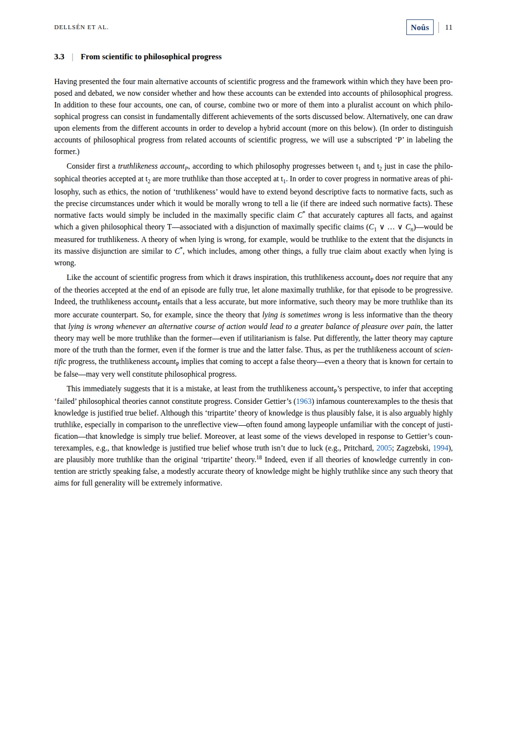Dellsén et al. Noûs 11
3.3|From scientific to philosophical progress
Having presented the four main alternative accounts of scientific progress and the framework within which they have been proposed and debated, we now consider whether and how these accounts can be extended into accounts of philosophical progress. In addition to these four accounts, one can, of course, combine two or more of them into a pluralist account on which philosophical progress can consist in fundamentally different achievements of the sorts discussed below. Alternatively, one can draw upon elements from the different accounts in order to develop a hybrid account (more on this below). (In order to distinguish accounts of philosophical progress from related accounts of scientific progress, we will use a subscripted ‘P’ in labeling the former.)
Consider first a truthlikeness accountP, according to which philosophy progresses between t1 and t2 just in case the philosophical theories accepted at t2 are more truthlike than those accepted at t1. In order to cover progress in normative areas of philosophy, such as ethics, the notion of ‘truthlikeness’ would have to extend beyond descriptive facts to normative facts, such as the precise circumstances under which it would be morally wrong to tell a lie (if there are indeed such normative facts). These normative facts would simply be included in the maximally specific claim C* that accurately captures all facts, and against which a given philosophical theory T—associated with a disjunction of maximally specific claims (C1 ∨ … ∨ Cn)—would be measured for truthlikeness. A theory of when lying is wrong, for example, would be truthlike to the extent that the disjuncts in its massive disjunction are similar to C*, which includes, among other things, a fully true claim about exactly when lying is wrong.
Like the account of scientific progress from which it draws inspiration, this truthlikeness accountP does not require that any of the theories accepted at the end of an episode are fully true, let alone maximally truthlike, for that episode to be progressive. Indeed, the truthlikeness accountP entails that a less accurate, but more informative, such theory may be more truthlike than its more accurate counterpart. So, for example, since the theory that lying is sometimes wrong is less informative than the theory that lying is wrong whenever an alternative course of action would lead to a greater balance of pleasure over pain, the latter theory may well be more truthlike than the former—even if utilitarianism is false. Put differently, the latter theory may capture more of the truth than the former, even if the former is true and the latter false. Thus, as per the truthlikeness account of scientific progress, the truthlikeness accountP implies that coming to accept a false theory—even a theory that is known for certain to be false—may very well constitute philosophical progress.
This immediately suggests that it is a mistake, at least from the truthlikeness accountP’s perspective, to infer that accepting ‘failed’ philosophical theories cannot constitute progress. Consider Gettier’s (1963) infamous counterexamples to the thesis that knowledge is justified true belief. Although this ‘tripartite’ theory of knowledge is thus plausibly false, it is also arguably highly truthlike, especially in comparison to the unreflective view—often found among laypeople unfamiliar with the concept of justification—that knowledge is simply true belief. Moreover, at least some of the views developed in response to Gettier’s counterexamples, e.g., that knowledge is justified true belief whose truth isn’t due to luck (e.g., Pritchard, 2005; Zagzebski, 1994), are plausibly more truthlike than the original ‘tripartite’ theory.18 Indeed, even if all theories of knowledge currently in contention are strictly speaking false, a modestly accurate theory of knowledge might be highly truthlike since any such theory that aims for full generality will be extremely informative.